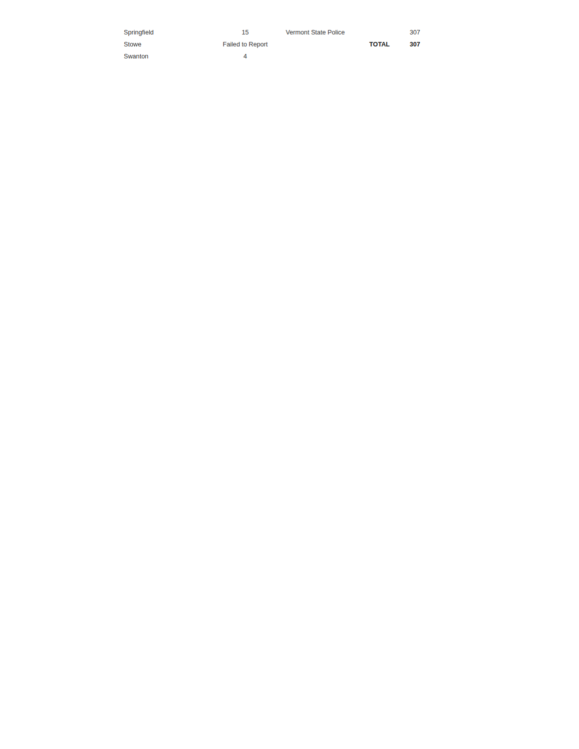| Springfield | 15 | Vermont State Police | 307 |
| Stowe | Failed to Report | TOTAL | 307 |
| Swanton | 4 | | |